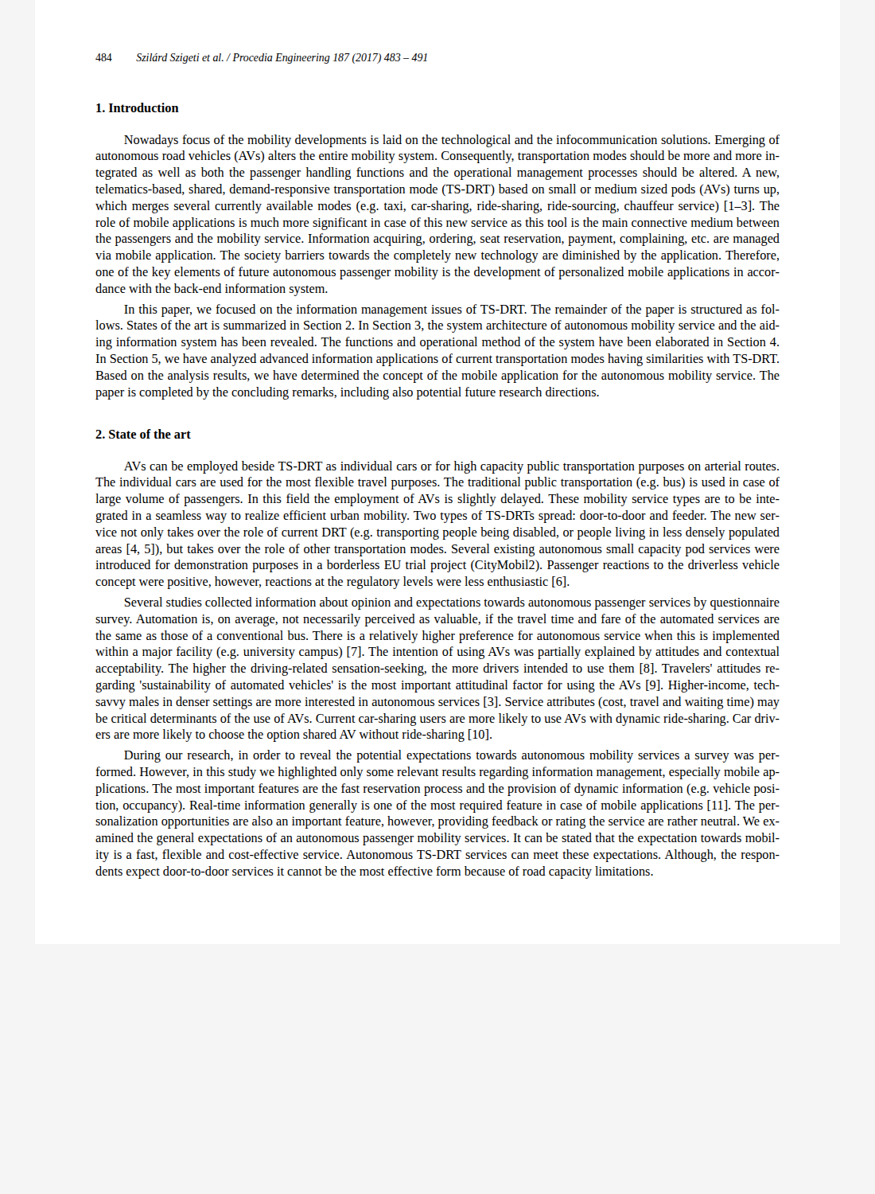484 Szilárd Szigeti et al. / Procedia Engineering 187 (2017) 483 – 491
1. Introduction
Nowadays focus of the mobility developments is laid on the technological and the infocommunication solutions. Emerging of autonomous road vehicles (AVs) alters the entire mobility system. Consequently, transportation modes should be more and more integrated as well as both the passenger handling functions and the operational management processes should be altered. A new, telematics-based, shared, demand-responsive transportation mode (TS-DRT) based on small or medium sized pods (AVs) turns up, which merges several currently available modes (e.g. taxi, car-sharing, ride-sharing, ride-sourcing, chauffeur service) [1–3]. The role of mobile applications is much more significant in case of this new service as this tool is the main connective medium between the passengers and the mobility service. Information acquiring, ordering, seat reservation, payment, complaining, etc. are managed via mobile application. The society barriers towards the completely new technology are diminished by the application. Therefore, one of the key elements of future autonomous passenger mobility is the development of personalized mobile applications in accordance with the back-end information system.
In this paper, we focused on the information management issues of TS-DRT. The remainder of the paper is structured as follows. States of the art is summarized in Section 2. In Section 3, the system architecture of autonomous mobility service and the aiding information system has been revealed. The functions and operational method of the system have been elaborated in Section 4. In Section 5, we have analyzed advanced information applications of current transportation modes having similarities with TS-DRT. Based on the analysis results, we have determined the concept of the mobile application for the autonomous mobility service. The paper is completed by the concluding remarks, including also potential future research directions.
2. State of the art
AVs can be employed beside TS-DRT as individual cars or for high capacity public transportation purposes on arterial routes. The individual cars are used for the most flexible travel purposes. The traditional public transportation (e.g. bus) is used in case of large volume of passengers. In this field the employment of AVs is slightly delayed. These mobility service types are to be integrated in a seamless way to realize efficient urban mobility. Two types of TS-DRTs spread: door-to-door and feeder. The new service not only takes over the role of current DRT (e.g. transporting people being disabled, or people living in less densely populated areas [4, 5]), but takes over the role of other transportation modes. Several existing autonomous small capacity pod services were introduced for demonstration purposes in a borderless EU trial project (CityMobil2). Passenger reactions to the driverless vehicle concept were positive, however, reactions at the regulatory levels were less enthusiastic [6].
Several studies collected information about opinion and expectations towards autonomous passenger services by questionnaire survey. Automation is, on average, not necessarily perceived as valuable, if the travel time and fare of the automated services are the same as those of a conventional bus. There is a relatively higher preference for autonomous service when this is implemented within a major facility (e.g. university campus) [7]. The intention of using AVs was partially explained by attitudes and contextual acceptability. The higher the driving-related sensation-seeking, the more drivers intended to use them [8]. Travelers' attitudes regarding 'sustainability of automated vehicles' is the most important attitudinal factor for using the AVs [9]. Higher-income, tech-savvy males in denser settings are more interested in autonomous services [3]. Service attributes (cost, travel and waiting time) may be critical determinants of the use of AVs. Current car-sharing users are more likely to use AVs with dynamic ride-sharing. Car drivers are more likely to choose the option shared AV without ride-sharing [10].
During our research, in order to reveal the potential expectations towards autonomous mobility services a survey was performed. However, in this study we highlighted only some relevant results regarding information management, especially mobile applications. The most important features are the fast reservation process and the provision of dynamic information (e.g. vehicle position, occupancy). Real-time information generally is one of the most required feature in case of mobile applications [11]. The personalization opportunities are also an important feature, however, providing feedback or rating the service are rather neutral. We examined the general expectations of an autonomous passenger mobility services. It can be stated that the expectation towards mobility is a fast, flexible and cost-effective service. Autonomous TS-DRT services can meet these expectations. Although, the respondents expect door-to-door services it cannot be the most effective form because of road capacity limitations.